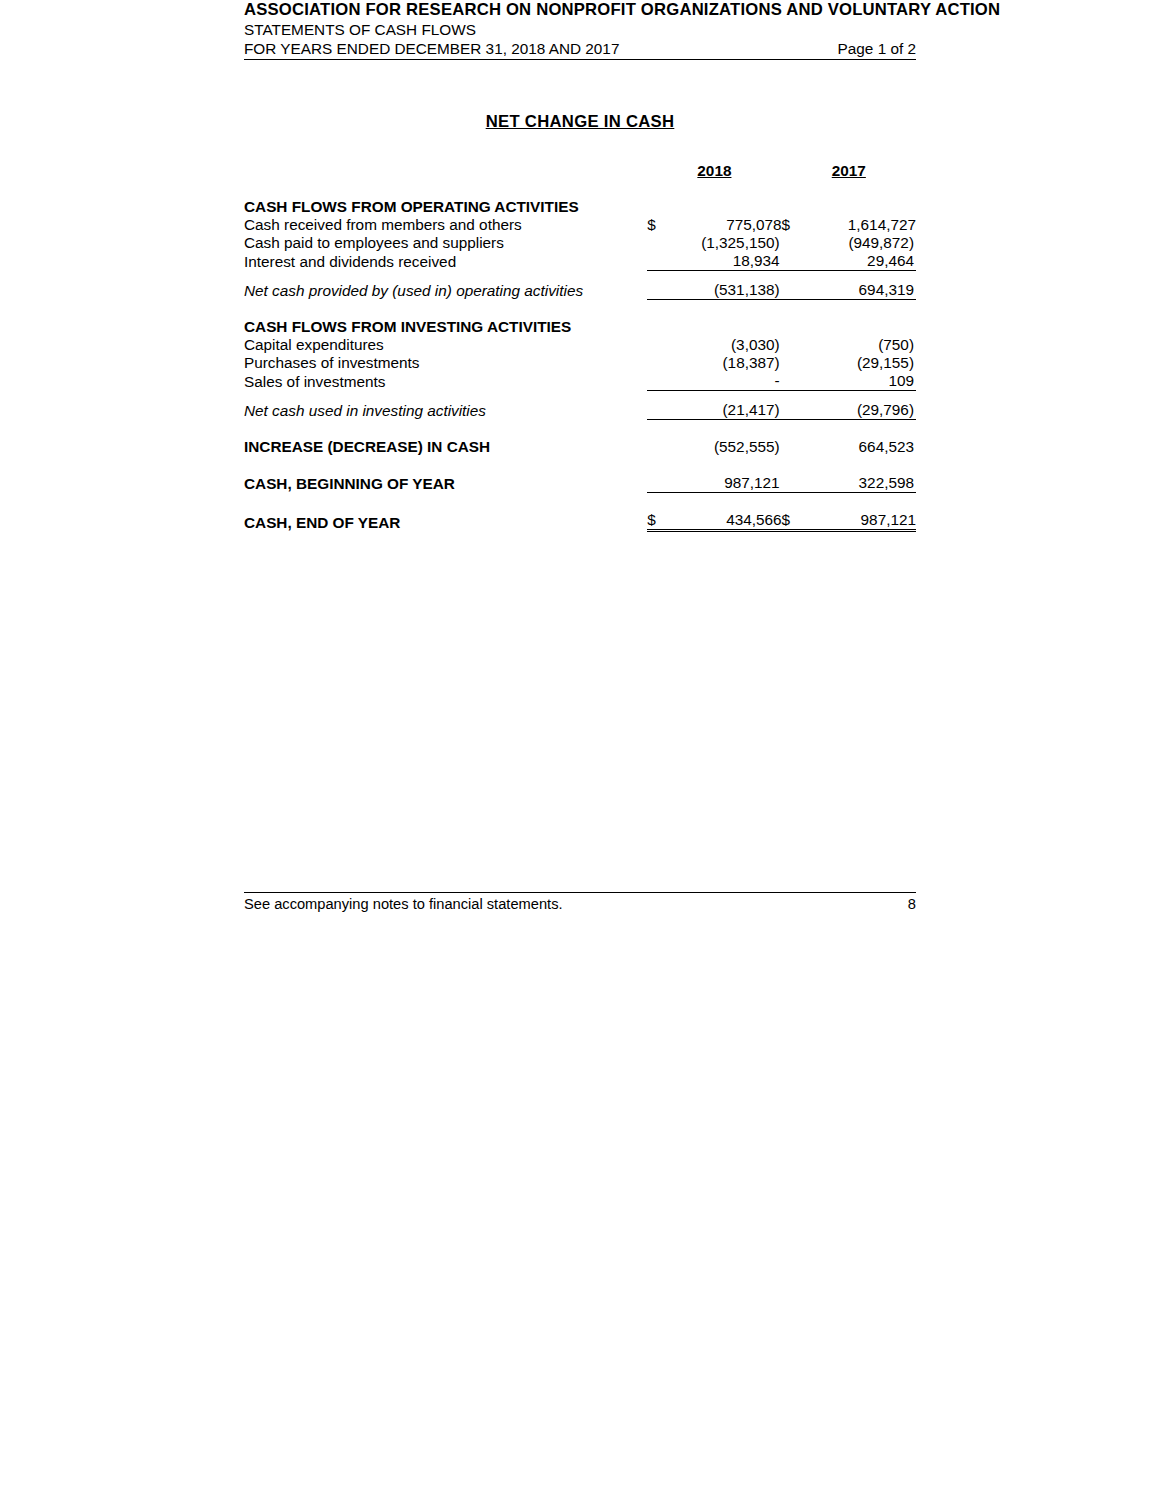ASSOCIATION FOR RESEARCH ON NONPROFIT ORGANIZATIONS AND VOLUNTARY ACTION
STATEMENTS OF CASH FLOWS
FOR YEARS ENDED DECEMBER 31, 2018 AND 2017
Page 1 of 2
NET CHANGE IN CASH
| | 2018 | 2017 |
| CASH FLOWS FROM OPERATING ACTIVITIES | | |
| Cash received from members and others | $ 775,078 | $ 1,614,727 |
| Cash paid to employees and suppliers | (1,325,150) | (949,872) |
| Interest and dividends received | 18,934 | 29,464 |
| Net cash provided by (used in) operating activities | (531,138) | 694,319 |
| CASH FLOWS FROM INVESTING ACTIVITIES | | |
| Capital expenditures | (3,030) | (750) |
| Purchases of investments | (18,387) | (29,155) |
| Sales of investments | - | 109 |
| Net cash used in investing activities | (21,417) | (29,796) |
| INCREASE (DECREASE) IN CASH | (552,555) | 664,523 |
| CASH, BEGINNING OF YEAR | 987,121 | 322,598 |
| CASH, END OF YEAR | $ 434,566 | $ 987,121 |
See accompanying notes to financial statements.
8